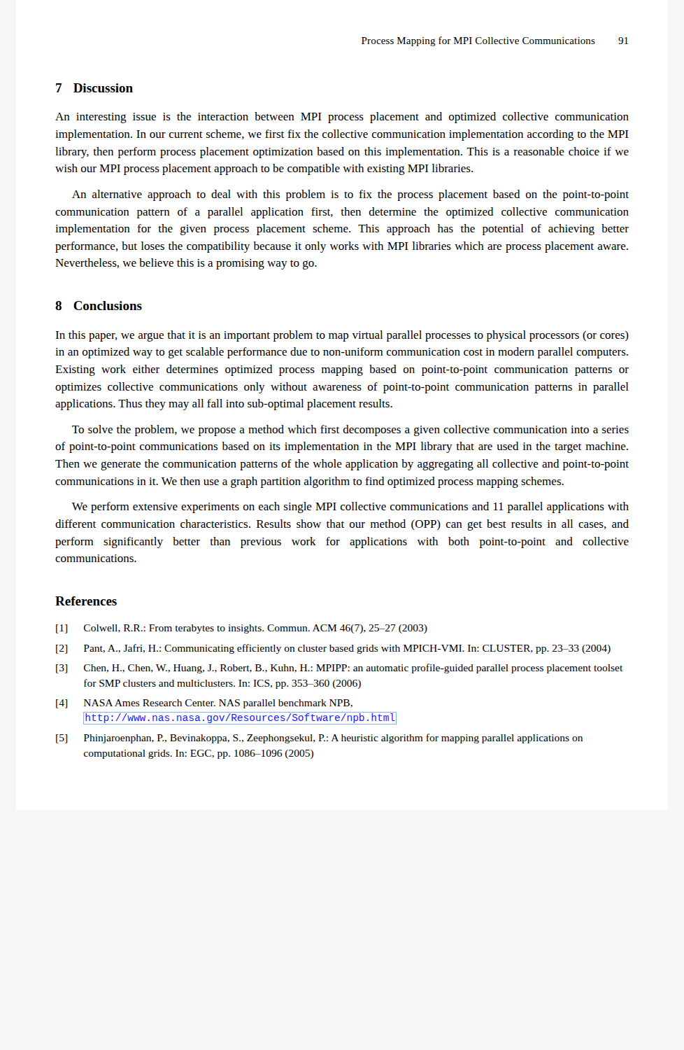Process Mapping for MPI Collective Communications 91
7 Discussion
An interesting issue is the interaction between MPI process placement and optimized collective communication implementation. In our current scheme, we first fix the collective communication implementation according to the MPI library, then perform process placement optimization based on this implementation. This is a reasonable choice if we wish our MPI process placement approach to be compatible with existing MPI libraries.
An alternative approach to deal with this problem is to fix the process placement based on the point-to-point communication pattern of a parallel application first, then determine the optimized collective communication implementation for the given process placement scheme. This approach has the potential of achieving better performance, but loses the compatibility because it only works with MPI libraries which are process placement aware. Nevertheless, we believe this is a promising way to go.
8 Conclusions
In this paper, we argue that it is an important problem to map virtual parallel processes to physical processors (or cores) in an optimized way to get scalable performance due to non-uniform communication cost in modern parallel computers. Existing work either determines optimized process mapping based on point-to-point communication patterns or optimizes collective communications only without awareness of point-to-point communication patterns in parallel applications. Thus they may all fall into sub-optimal placement results.
To solve the problem, we propose a method which first decomposes a given collective communication into a series of point-to-point communications based on its implementation in the MPI library that are used in the target machine. Then we generate the communication patterns of the whole application by aggregating all collective and point-to-point communications in it. We then use a graph partition algorithm to find optimized process mapping schemes.
We perform extensive experiments on each single MPI collective communications and 11 parallel applications with different communication characteristics. Results show that our method (OPP) can get best results in all cases, and perform significantly better than previous work for applications with both point-to-point and collective communications.
References
[1] Colwell, R.R.: From terabytes to insights. Commun. ACM 46(7), 25–27 (2003)
[2] Pant, A., Jafri, H.: Communicating efficiently on cluster based grids with MPICH-VMI. In: CLUSTER, pp. 23–33 (2004)
[3] Chen, H., Chen, W., Huang, J., Robert, B., Kuhn, H.: MPIPP: an automatic profile-guided parallel process placement toolset for SMP clusters and multiclusters. In: ICS, pp. 353–360 (2006)
[4] NASA Ames Research Center. NAS parallel benchmark NPB,
http://www.nas.nasa.gov/Resources/Software/npb.html
[5] Phinjaroenphan, P., Bevinakoppa, S., Zeephongsekul, P.: A heuristic algorithm for mapping parallel applications on computational grids. In: EGC, pp. 1086–1096 (2005)